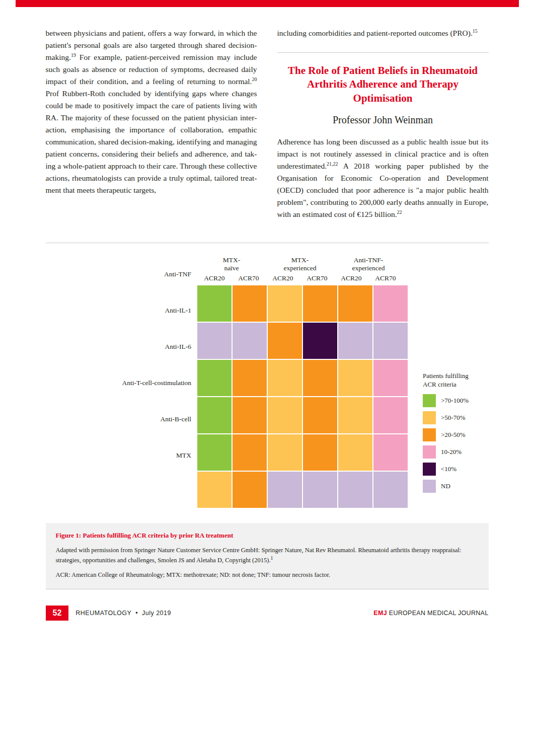between physicians and patient, offers a way forward, in which the patient's personal goals are also targeted through shared decision-making.19 For example, patient-perceived remission may include such goals as absence or reduction of symptoms, decreased daily impact of their condition, and a feeling of returning to normal.20 Prof Rubbert-Roth concluded by identifying gaps where changes could be made to positively impact the care of patients living with RA. The majority of these focussed on the patient physician interaction, emphasising the importance of collaboration, empathic communication, shared decision-making, identifying and managing patient concerns, considering their beliefs and adherence, and taking a whole-patient approach to their care. Through these collective actions, rheumatologists can provide a truly optimal, tailored treatment that meets therapeutic targets,
including comorbidities and patient-reported outcomes (PRO).15
The Role of Patient Beliefs in Rheumatoid Arthritis Adherence and Therapy Optimisation
Professor John Weinman
Adherence has long been discussed as a public health issue but its impact is not routinely assessed in clinical practice and is often underestimated.21,22 A 2018 working paper published by the Organisation for Economic Co-operation and Development (OECD) concluded that poor adherence is "a major public health problem", contributing to 200,000 early deaths annually in Europe, with an estimated cost of €125 billion.22
Anti-TNF
Anti-IL-1
Anti-IL-6
Anti-T-cell-costimulation
Anti-B-cell
MTX
MTX-
naïve
MTX-
experienced
Anti-TNF-
experienced
ACR20
ACR70
ACR20
ACR70
ACR20
ACR70
Patients fulfilling
ACR criteria
>70-100%
>50-70%
>20-50%
10-20%
<10%
ND
Figure 1: Patients fulfilling ACR criteria by prior RA treatment
Adapted with permission from Springer Nature Customer Service Centre GmbH: Springer Nature, Nat Rev Rheumatol. Rheumatoid arthritis therapy reappraisal: strategies, opportunities and challenges, Smolen JS and Aletaha D, Copyright (2015).1
ACR: American College of Rheumatology; MTX: methotrexate; ND: not done; TNF: tumour necrosis factor.
52 RHEUMATOLOGY • July 2019
EMJ EUROPEAN MEDICAL JOURNAL